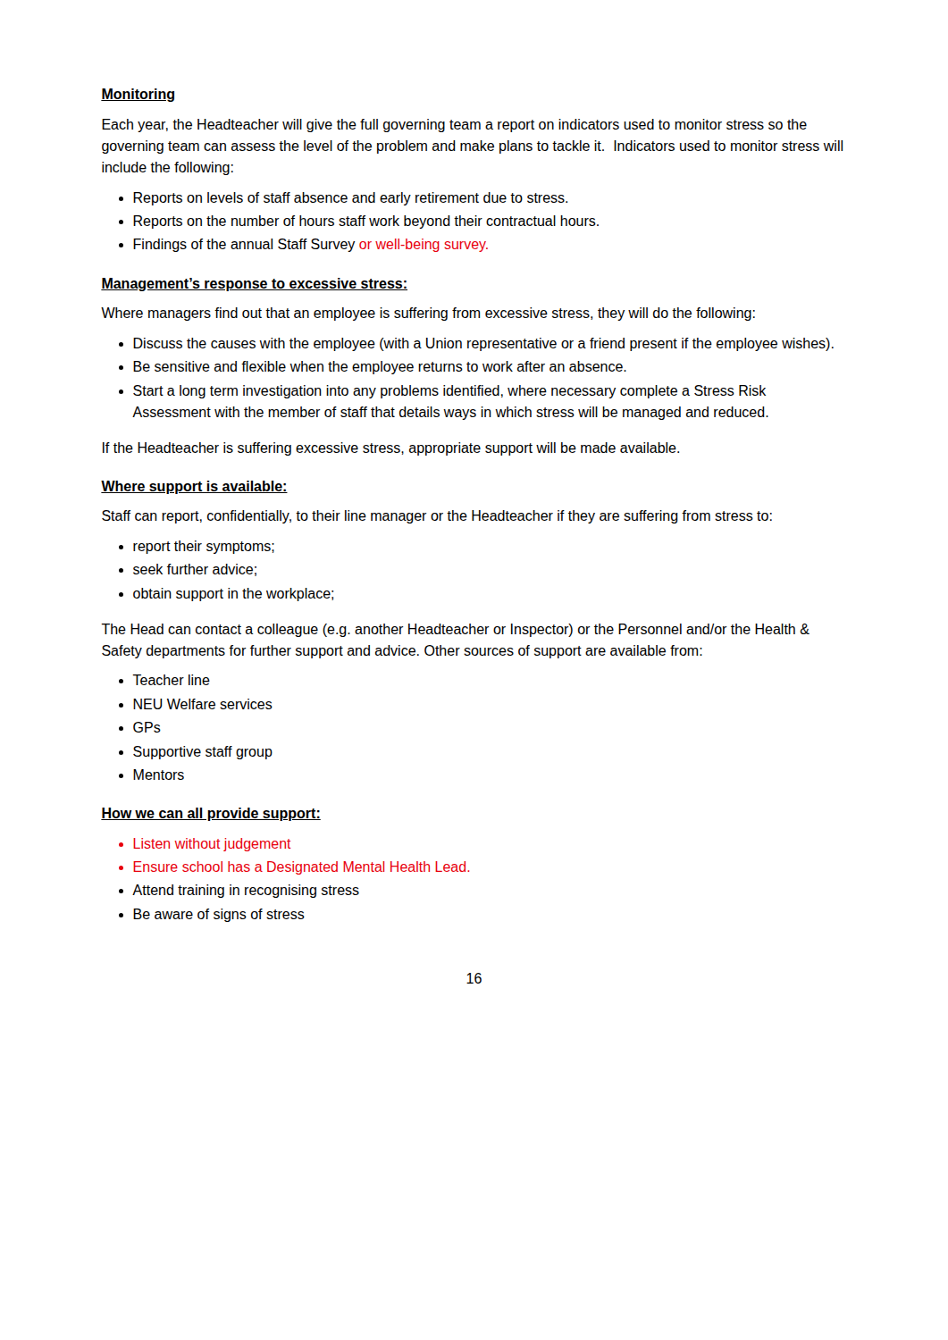Monitoring
Each year, the Headteacher will give the full governing team a report on indicators used to monitor stress so the governing team can assess the level of the problem and make plans to tackle it. Indicators used to monitor stress will include the following:
Reports on levels of staff absence and early retirement due to stress.
Reports on the number of hours staff work beyond their contractual hours.
Findings of the annual Staff Survey or well-being survey.
Management’s response to excessive stress:
Where managers find out that an employee is suffering from excessive stress, they will do the following:
Discuss the causes with the employee (with a Union representative or a friend present if the employee wishes).
Be sensitive and flexible when the employee returns to work after an absence.
Start a long term investigation into any problems identified, where necessary complete a Stress Risk Assessment with the member of staff that details ways in which stress will be managed and reduced.
If the Headteacher is suffering excessive stress, appropriate support will be made available.
Where support is available:
Staff can report, confidentially, to their line manager or the Headteacher if they are suffering from stress to:
report their symptoms;
seek further advice;
obtain support in the workplace;
The Head can contact a colleague (e.g. another Headteacher or Inspector) or the Personnel and/or the Health & Safety departments for further support and advice. Other sources of support are available from:
Teacher line
NEU Welfare services
GPs
Supportive staff group
Mentors
How we can all provide support:
Listen without judgement
Ensure school has a Designated Mental Health Lead.
Attend training in recognising stress
Be aware of signs of stress
16